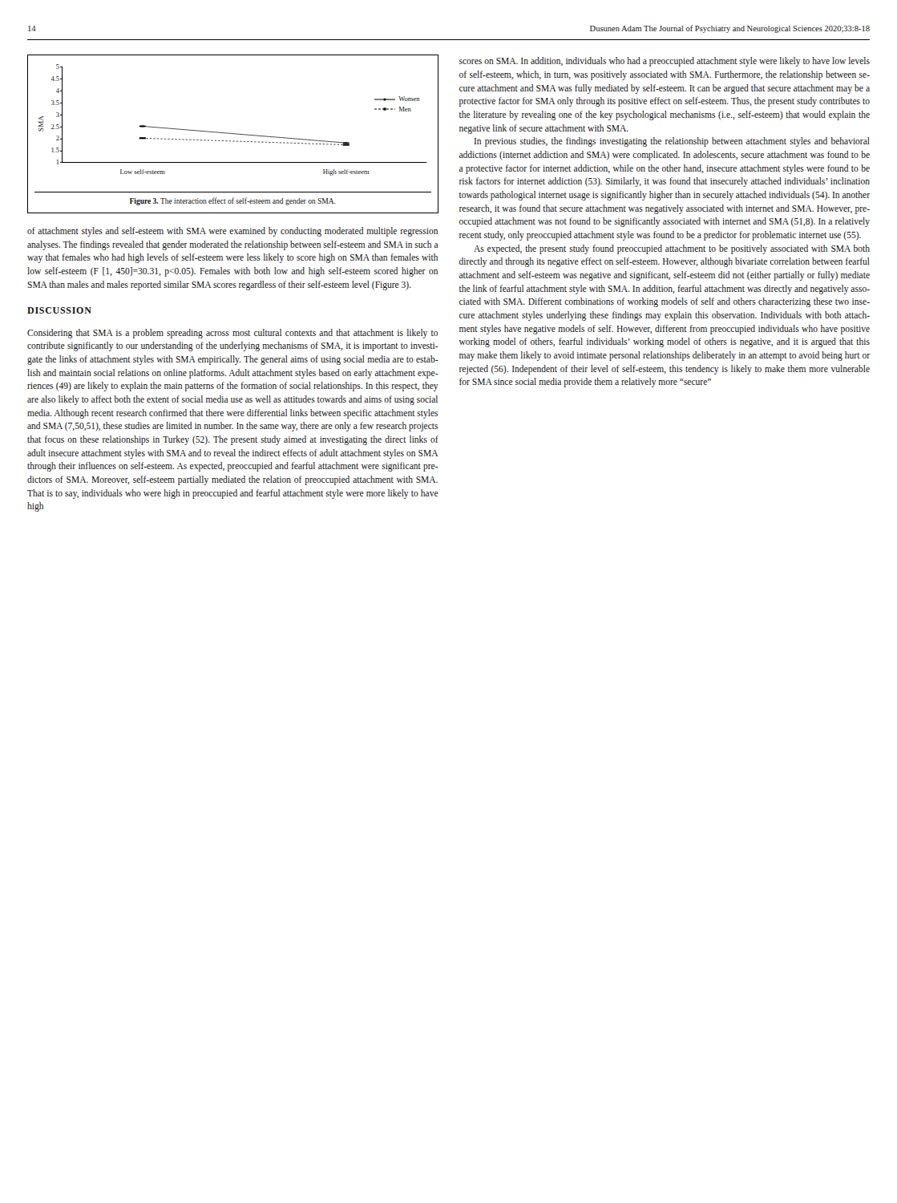14 Dusunen Adam The Journal of Psychiatry and Neurological Sciences 2020;33:8-18
SMA
5
4.5
4
3.5
3
2.5
2
1.5
1
Low self-esteem
High self-esteem
Women
Men
Figure 3. The interaction effect of self-esteem and gender on SMA.
of attachment styles and self-esteem with SMA were examined by conducting moderated multiple regression analyses. The findings revealed that gender moderated the relationship between self-esteem and SMA in such a way that females who had high levels of self-esteem were less likely to score high on SMA than females with low self-esteem (F [1, 450]=30.31, p<0.05). Females with both low and high self-esteem scored higher on SMA than males and males reported similar SMA scores regardless of their self-esteem level (Figure 3).
DISCUSSION
Considering that SMA is a problem spreading across most cultural contexts and that attachment is likely to contribute significantly to our understanding of the underlying mechanisms of SMA, it is important to investigate the links of attachment styles with SMA empirically. The general aims of using social media are to establish and maintain social relations on online platforms. Adult attachment styles based on early attachment experiences (49) are likely to explain the main patterns of the formation of social relationships. In this respect, they are also likely to affect both the extent of social media use as well as attitudes towards and aims of using social media. Although recent research confirmed that there were differential links between specific attachment styles and SMA (7,50,51), these studies are limited in number. In the same way, there are only a few research projects that focus on these relationships in Turkey (52). The present study aimed at investigating the direct links of adult insecure attachment styles with SMA and to reveal the indirect effects of adult attachment styles on SMA through their influences on self-esteem. As expected, preoccupied and fearful attachment were significant predictors of SMA. Moreover, self-esteem partially mediated the relation of preoccupied attachment with SMA. That is to say, individuals who were high in preoccupied and fearful attachment style were more likely to have high
scores on SMA. In addition, individuals who had a preoccupied attachment style were likely to have low levels of self-esteem, which, in turn, was positively associated with SMA. Furthermore, the relationship between secure attachment and SMA was fully mediated by self-esteem. It can be argued that secure attachment may be a protective factor for SMA only through its positive effect on self-esteem. Thus, the present study contributes to the literature by revealing one of the key psychological mechanisms (i.e., self-esteem) that would explain the negative link of secure attachment with SMA.
In previous studies, the findings investigating the relationship between attachment styles and behavioral addictions (internet addiction and SMA) were complicated. In adolescents, secure attachment was found to be a protective factor for internet addiction, while on the other hand, insecure attachment styles were found to be risk factors for internet addiction (53). Similarly, it was found that insecurely attached individuals’ inclination towards pathological internet usage is significantly higher than in securely attached individuals (54). In another research, it was found that secure attachment was negatively associated with internet and SMA. However, preoccupied attachment was not found to be significantly associated with internet and SMA (51,8). In a relatively recent study, only preoccupied attachment style was found to be a predictor for problematic internet use (55).
As expected, the present study found preoccupied attachment to be positively associated with SMA both directly and through its negative effect on self-esteem. However, although bivariate correlation between fearful attachment and self-esteem was negative and significant, self-esteem did not (either partially or fully) mediate the link of fearful attachment style with SMA. In addition, fearful attachment was directly and negatively associated with SMA. Different combinations of working models of self and others characterizing these two insecure attachment styles underlying these findings may explain this observation. Individuals with both attachment styles have negative models of self. However, different from preoccupied individuals who have positive working model of others, fearful individuals’ working model of others is negative, and it is argued that this may make them likely to avoid intimate personal relationships deliberately in an attempt to avoid being hurt or rejected (56). Independent of their level of self-esteem, this tendency is likely to make them more vulnerable for SMA since social media provide them a relatively more “secure”